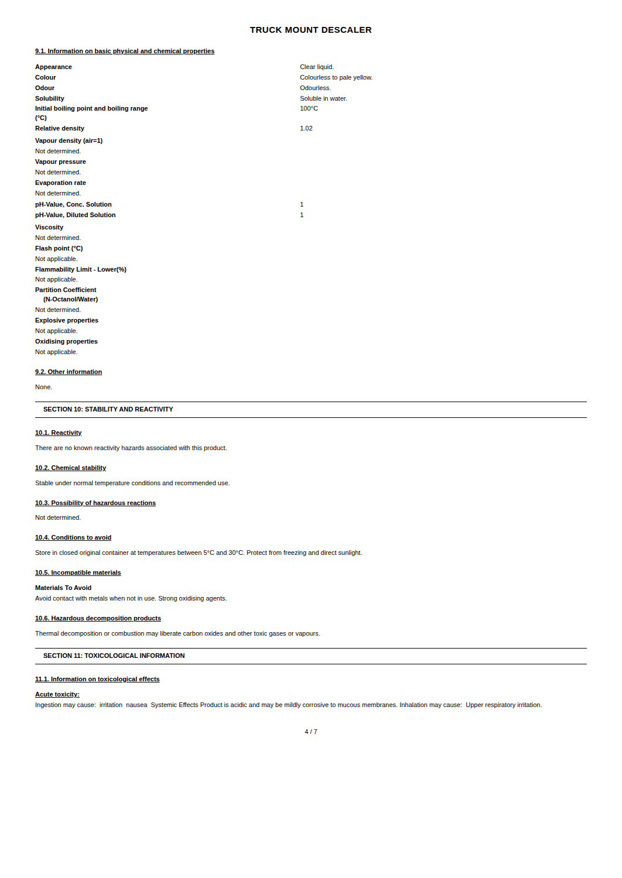TRUCK MOUNT DESCALER
9.1. Information on basic physical and chemical properties
| Appearance | Clear liquid. |
| Colour | Colourless to pale yellow. |
| Odour | Odourless. |
| Solubility | Soluble in water. |
| Initial boiling point and boiling range (°C) | 100°C |
| Relative density | 1.02 |
Vapour density (air=1)
Not determined.
Vapour pressure
Not determined.
Evaporation rate
Not determined.
| pH-Value, Conc. Solution | 1 |
| pH-Value, Diluted Solution | 1 |
Viscosity
Not determined.
Flash point (°C)
Not applicable.
Flammability Limit - Lower(%)
Not applicable.
Partition Coefficient
(N-Octanol/Water)
Not determined.
Explosive properties
Not applicable.
Oxidising properties
Not applicable.
9.2. Other information
None.
SECTION 10: STABILITY AND REACTIVITY
10.1. Reactivity
There are no known reactivity hazards associated with this product.
10.2. Chemical stability
Stable under normal temperature conditions and recommended use.
10.3. Possibility of hazardous reactions
Not determined.
10.4. Conditions to avoid
Store in closed original container at temperatures between 5°C and 30°C. Protect from freezing and direct sunlight.
10.5. Incompatible materials
Materials To Avoid
Avoid contact with metals when not in use. Strong oxidising agents.
10.6. Hazardous decomposition products
Thermal decomposition or combustion may liberate carbon oxides and other toxic gases or vapours.
SECTION 11: TOXICOLOGICAL INFORMATION
11.1. Information on toxicological effects
Acute toxicity:
Ingestion may cause: irritation nausea Systemic Effects Product is acidic and may be mildly corrosive to mucous membranes. Inhalation may cause: Upper respiratory irritation.
4 / 7